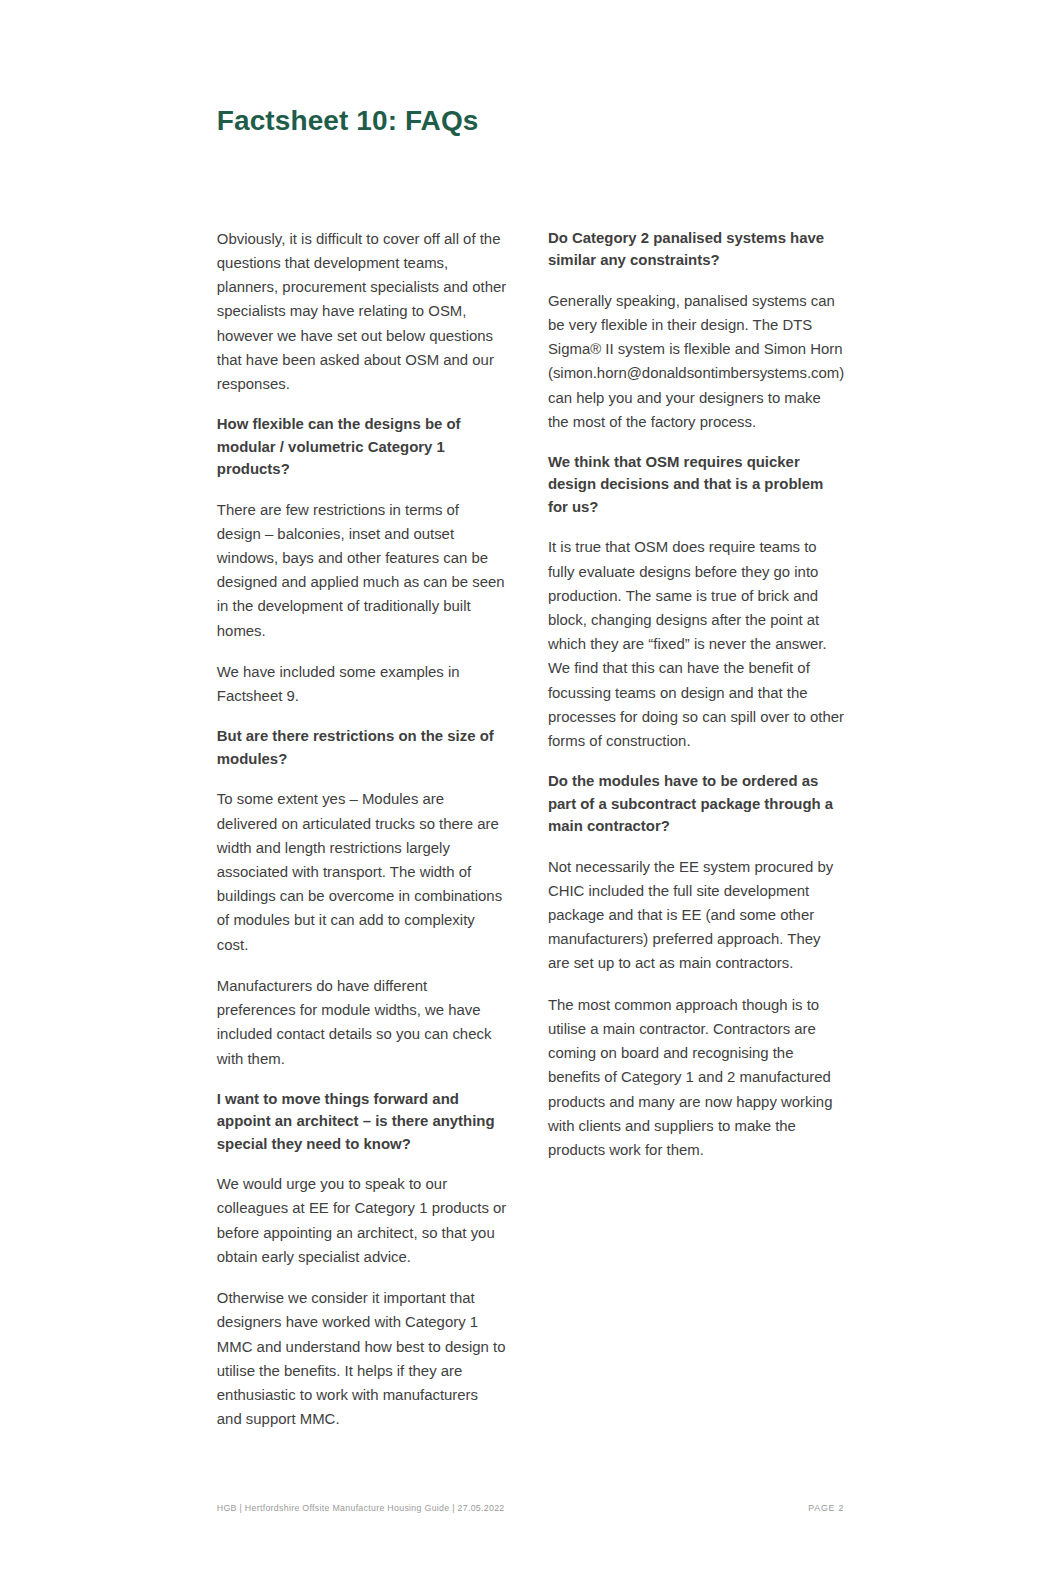Factsheet 10: FAQs
Obviously, it is difficult to cover off all of the questions that development teams, planners, procurement specialists and other specialists may have relating to OSM, however we have set out below questions that have been asked about OSM and our responses.
How flexible can the designs be of modular / volumetric Category 1 products?
There are few restrictions in terms of design – balconies, inset and outset windows, bays and other features can be designed and applied much as can be seen in the development of traditionally built homes.
We have included some examples in Factsheet 9.
But are there restrictions on the size of modules?
To some extent yes – Modules are delivered on articulated trucks so there are width and length restrictions largely associated with transport. The width of buildings can be overcome in combinations of modules but it can add to complexity cost.
Manufacturers do have different preferences for module widths, we have included contact details so you can check with them.
I want to move things forward and appoint an architect – is there anything special they need to know?
We would urge you to speak to our colleagues at EE for Category 1 products or before appointing an architect, so that you obtain early specialist advice.
Otherwise we consider it important that designers have worked with Category 1 MMC and understand how best to design to utilise the benefits. It helps if they are enthusiastic to work with manufacturers and support MMC.
Do Category 2 panalised systems have similar any constraints?
Generally speaking, panalised systems can be very flexible in their design. The DTS Sigma® II system is flexible and Simon Horn (simon.horn@donaldsontimbersystems.com) can help you and your designers to make the most of the factory process.
We think that OSM requires quicker design decisions and that is a problem for us?
It is true that OSM does require teams to fully evaluate designs before they go into production. The same is true of brick and block, changing designs after the point at which they are “fixed” is never the answer. We find that this can have the benefit of focussing teams on design and that the processes for doing so can spill over to other forms of construction.
Do the modules have to be ordered as part of a subcontract package through a main contractor?
Not necessarily the EE system procured by CHIC included the full site development package and that is EE (and some other manufacturers) preferred approach. They are set up to act as main contractors.
The most common approach though is to utilise a main contractor. Contractors are coming on board and recognising the benefits of Category 1 and 2 manufactured products and many are now happy working with clients and suppliers to make the products work for them.
HGB | Hertfordshire Offsite Manufacture Housing Guide | 27.05.2022
PAGE 2